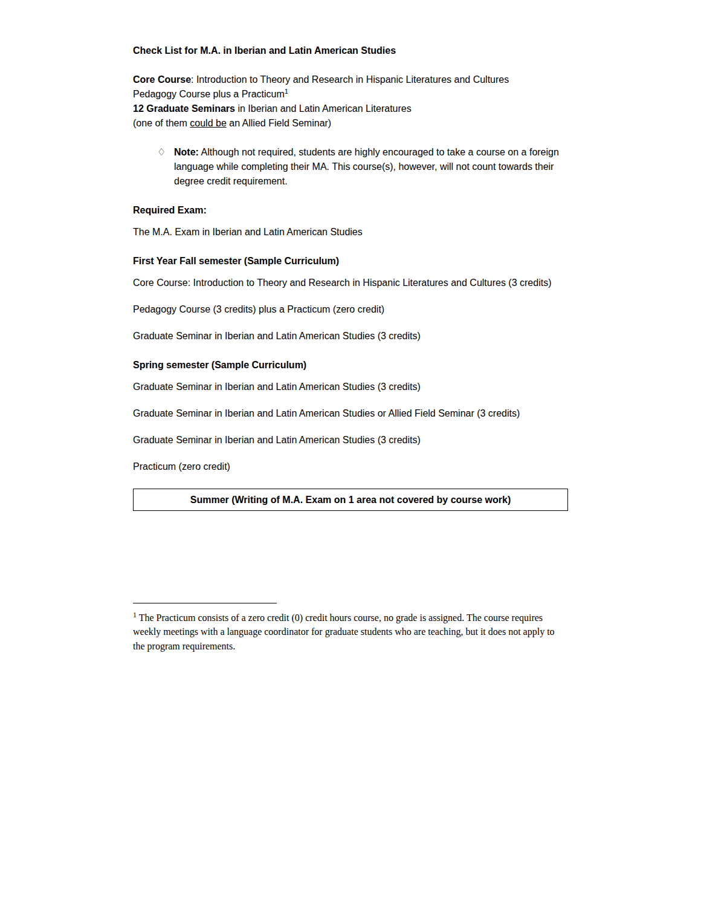Check List for M.A. in Iberian and Latin American Studies
Core Course: Introduction to Theory and Research in Hispanic Literatures and Cultures
Pedagogy Course plus a Practicum1
12 Graduate Seminars in Iberian and Latin American Literatures
(one of them could be an Allied Field Seminar)
♢ Note: Although not required, students are highly encouraged to take a course on a foreign language while completing their MA. This course(s), however, will not count towards their degree credit requirement.
Required Exam:
The M.A. Exam in Iberian and Latin American Studies
First Year Fall semester (Sample Curriculum)
Core Course: Introduction to Theory and Research in Hispanic Literatures and Cultures (3 credits)
Pedagogy Course (3 credits) plus a Practicum (zero credit)
Graduate Seminar in Iberian and Latin American Studies (3 credits)
Spring semester (Sample Curriculum)
Graduate Seminar in Iberian and Latin American Studies (3 credits)
Graduate Seminar in Iberian and Latin American Studies or Allied Field Seminar (3 credits)
Graduate Seminar in Iberian and Latin American Studies (3 credits)
Practicum (zero credit)
Summer (Writing of M.A. Exam on 1 area not covered by course work)
1 The Practicum consists of a zero credit (0) credit hours course, no grade is assigned. The course requires weekly meetings with a language coordinator for graduate students who are teaching, but it does not apply to the program requirements.